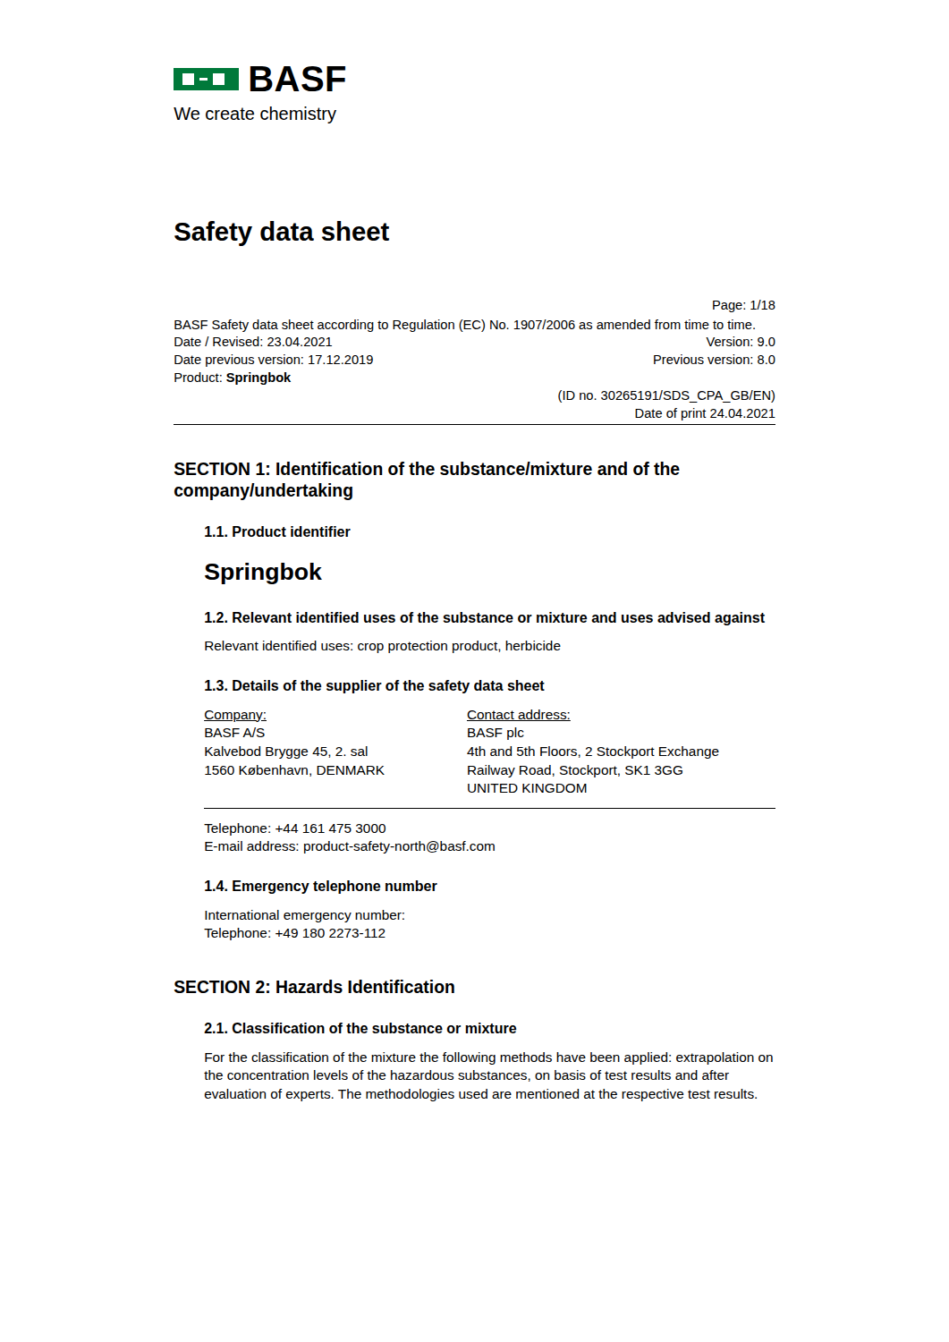BASF
We create chemistry
Safety data sheet
Page: 1/18
BASF Safety data sheet according to Regulation (EC) No. 1907/2006 as amended from time to time.
Date / Revised: 23.04.2021 Version: 9.0
Date previous version: 17.12.2019 Previous version: 8.0
Product: Springbok
(ID no. 30265191/SDS_CPA_GB/EN)
Date of print 24.04.2021
SECTION 1: Identification of the substance/mixture and of the
company/undertaking
1.1. Product identifier
Springbok
1.2. Relevant identified uses of the substance or mixture and uses advised against
Relevant identified uses: crop protection product, herbicide
1.3. Details of the supplier of the safety data sheet
| Company: | Contact address: |
| BASF A/S | BASF plc |
| Kalvebod Brygge 45, 2. sal | 4th and 5th Floors, 2 Stockport Exchange |
| 1560 København, DENMARK | Railway Road, Stockport, SK1 3GG UNITED KINGDOM |
Telephone: +44 161 475 3000
E-mail address: product-safety-north@basf.com
1.4. Emergency telephone number
International emergency number:
Telephone: +49 180 2273-112
SECTION 2: Hazards Identification
2.1. Classification of the substance or mixture
For the classification of the mixture the following methods have been applied: extrapolation on the concentration levels of the hazardous substances, on basis of test results and after evaluation of experts. The methodologies used are mentioned at the respective test results.